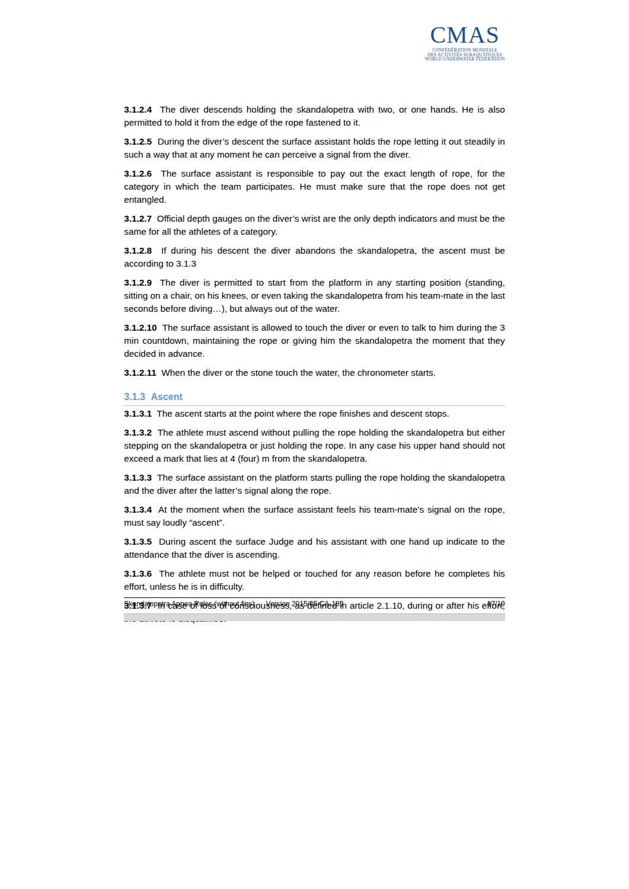CMAS CONFÉDÉRATION MONDIALE DES ACTIVITÉS SUBAQUATIQUES WORLD UNDERWATER FEDERATION
3.1.2.4 The diver descends holding the skandalopetra with two, or one hands. He is also permitted to hold it from the edge of the rope fastened to it.
3.1.2.5 During the diver’s descent the surface assistant holds the rope letting it out steadily in such a way that at any moment he can perceive a signal from the diver.
3.1.2.6 The surface assistant is responsible to pay out the exact length of rope, for the category in which the team participates. He must make sure that the rope does not get entangled.
3.1.2.7 Official depth gauges on the diver’s wrist are the only depth indicators and must be the same for all the athletes of a category.
3.1.2.8 If during his descent the diver abandons the skandalopetra, the ascent must be according to 3.1.3
3.1.2.9 The diver is permitted to start from the platform in any starting position (standing, sitting on a chair, on his knees, or even taking the skandalopetra from his team-mate in the last seconds before diving…), but always out of the water.
3.1.2.10 The surface assistant is allowed to touch the diver or even to talk to him during the 3 min countdown, maintaining the rope or giving him the skandalopetra the moment that they decided in advance.
3.1.2.11 When the diver or the stone touch the water, the chronometer starts.
3.1.3 Ascent
3.1.3.1 The ascent starts at the point where the rope finishes and descent stops.
3.1.3.2 The athlete must ascend without pulling the rope holding the skandalopetra but either stepping on the skandalopetra or just holding the rope. In any case his upper hand should not exceed a mark that lies at 4 (four) m from the skandalopetra.
3.1.3.3 The surface assistant on the platform starts pulling the rope holding the skandalopetra and the diver after the latter’s signal along the rope.
3.1.3.4 At the moment when the surface assistant feels his team-mate’s signal on the rope, must say loudly “ascent”.
3.1.3.5 During ascent the surface Judge and his assistant with one hand up indicate to the attendance that the diver is ascending.
3.1.3.6 The athlete must not be helped or touched for any reason before he completes his effort, unless he is in difficulty.
3.1.3.7 In case of loss of consciousness, as defined in article 2.1.10, during or after his effort, the athlete is disqualified.
Skandalopetra Apnea Rules (without fins)Version 2015/05 CA-189 17/19